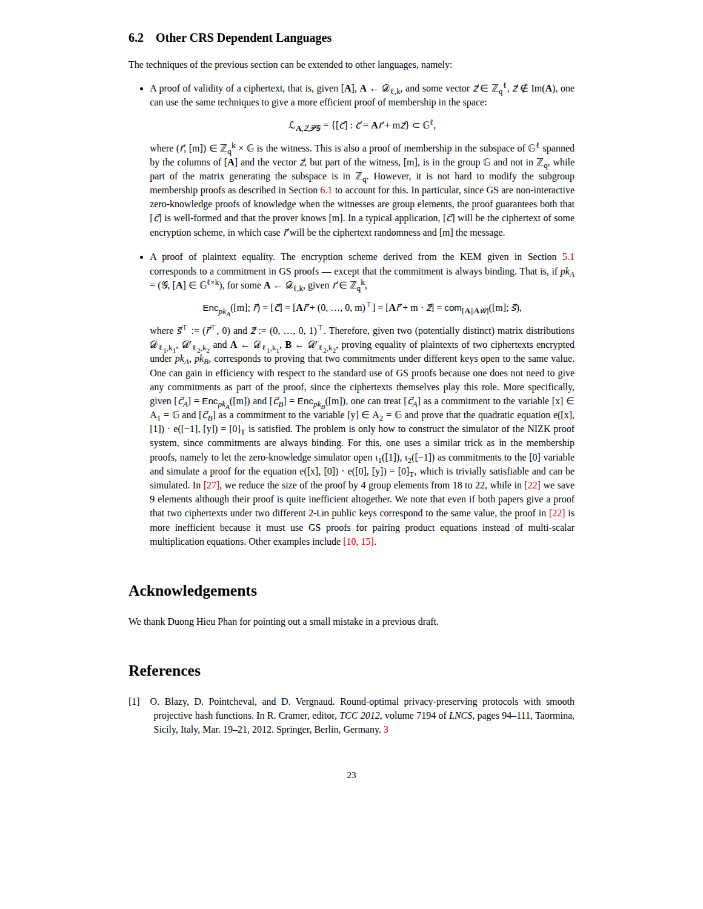6.2 Other CRS Dependent Languages
The techniques of the previous section can be extended to other languages, namely:
A proof of validity of a ciphertext, that is, given [A], A ← 𝒟ℓ,k, and some vector z⃗ ∈ ℤqℓ, z⃗ ∉ Im(A), one can use the same techniques to give a more efficient proof of membership in the space:
ℒA,z⃗,𝒫𝒢 = {[c⃗] : c⃗ = Ar⃗ + mz⃗} ⊂ 𝔾ℓ,
where (r⃗, [m]) ∈ ℤqk × 𝔾 is the witness. This is also a proof of membership in the subspace of 𝔾ℓ spanned by the columns of [A] and the vector z⃗, but part of the witness, [m], is in the group 𝔾 and not in ℤq, while part of the matrix generating the subspace is in ℤq. However, it is not hard to modify the subgroup membership proofs as described in Section 6.1 to account for this. In particular, since GS are non-interactive zero-knowledge proofs of knowledge when the witnesses are group elements, the proof guarantees both that [c⃗] is well-formed and that the prover knows [m]. In a typical application, [c⃗] will be the ciphertext of some encryption scheme, in which case r⃗ will be the ciphertext randomness and [m] the message.
A proof of plaintext equality. The encryption scheme derived from the KEM given in Section 5.1 corresponds to a commitment in GS proofs — except that the commitment is always binding. That is, if pkA = (𝒢, [A] ∈ 𝔾ℓ×k), for some A ← 𝒟ℓ,k, given r⃗ ∈ ℤqk,
EncpkA([m]; r⃗) = [c⃗] = [Ar⃗ + (0, …, 0, m)⊤] = [Ar⃗ + m · z⃗] = com[A||Aw⃗]([m]; s⃗),
where s⃗⊤ := (r⃗⊤, 0) and z⃗ := (0, …, 0, 1)⊤. Therefore, given two (potentially distinct) matrix distributions 𝒟ℓ1,k1, 𝒟′ℓ2,k2 and A ← 𝒟ℓ1,k1, B ← 𝒟′ℓ2,k2, proving equality of plaintexts of two ciphertexts encrypted under pkA, pkB, corresponds to proving that two commitments under different keys open to the same value. One can gain in efficiency with respect to the standard use of GS proofs because one does not need to give any commitments as part of the proof, since the ciphertexts themselves play this role. More specifically, given [c⃗A] = EncpkA([m]) and [c⃗B] = EncpkB([m]), one can treat [c⃗A] as a commitment to the variable [x] ∈ A1 = 𝔾 and [c⃗B] as a commitment to the variable [y] ∈ A2 = 𝔾 and prove that the quadratic equation e([x], [1]) · e([−1], [y]) = [0]T is satisfied. The problem is only how to construct the simulator of the NIZK proof system, since commitments are always binding. For this, one uses a similar trick as in the membership proofs, namely to let the zero-knowledge simulator open ι1([1]), ι2([−1]) as commitments to the [0] variable and simulate a proof for the equation e([x], [0]) · e([0], [y]) = [0]T, which is trivially satisfiable and can be simulated. In [27], we reduce the size of the proof by 4 group elements from 18 to 22, while in [22] we save 9 elements although their proof is quite inefficient altogether. We note that even if both papers give a proof that two ciphertexts under two different 2-Lin public keys correspond to the same value, the proof in [22] is more inefficient because it must use GS proofs for pairing product equations instead of multi-scalar multiplication equations. Other examples include [10, 15].
Acknowledgements
We thank Duong Hieu Phan for pointing out a small mistake in a previous draft.
References
[1] O. Blazy, D. Pointcheval, and D. Vergnaud. Round-optimal privacy-preserving protocols with smooth projective hash functions. In R. Cramer, editor, TCC 2012, volume 7194 of LNCS, pages 94–111, Taormina, Sicily, Italy, Mar. 19–21, 2012. Springer, Berlin, Germany. 3
23